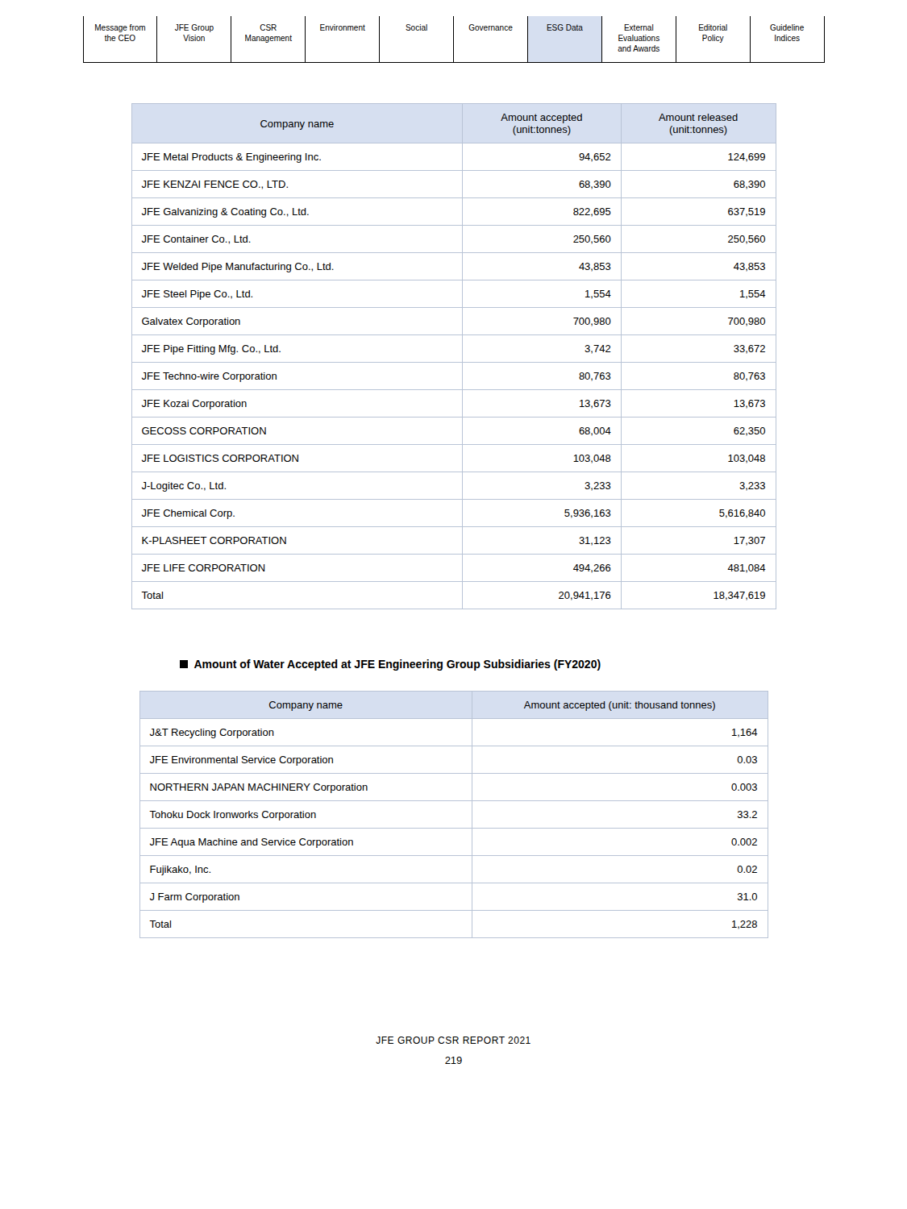Message from
the CEO
JFE Group
Vision
CSR
Management
Environment
Social
Governance
ESG Data
External
Evaluations
and Awards
Editorial
Policy
Guideline
Indices
| Company name | Amount accepted (unit:tonnes) | Amount released (unit:tonnes) |
| --- | --- | --- |
| JFE Metal Products & Engineering Inc. | 94,652 | 124,699 |
| JFE KENZAI FENCE CO., LTD. | 68,390 | 68,390 |
| JFE Galvanizing & Coating Co., Ltd. | 822,695 | 637,519 |
| JFE Container Co., Ltd. | 250,560 | 250,560 |
| JFE Welded Pipe Manufacturing Co., Ltd. | 43,853 | 43,853 |
| JFE Steel Pipe Co., Ltd. | 1,554 | 1,554 |
| Galvatex Corporation | 700,980 | 700,980 |
| JFE Pipe Fitting Mfg. Co., Ltd. | 3,742 | 33,672 |
| JFE Techno-wire Corporation | 80,763 | 80,763 |
| JFE Kozai Corporation | 13,673 | 13,673 |
| GECOSS CORPORATION | 68,004 | 62,350 |
| JFE LOGISTICS CORPORATION | 103,048 | 103,048 |
| J-Logitec Co., Ltd. | 3,233 | 3,233 |
| JFE Chemical Corp. | 5,936,163 | 5,616,840 |
| K-PLASHEET CORPORATION | 31,123 | 17,307 |
| JFE LIFE CORPORATION | 494,266 | 481,084 |
| Total | 20,941,176 | 18,347,619 |
Amount of Water Accepted at JFE Engineering Group Subsidiaries (FY2020)
| Company name | Amount accepted (unit: thousand tonnes) |
| --- | --- |
| J&T Recycling Corporation | 1,164 |
| JFE Environmental Service Corporation | 0.03 |
| NORTHERN JAPAN MACHINERY Corporation | 0.003 |
| Tohoku Dock Ironworks Corporation | 33.2 |
| JFE Aqua Machine and Service Corporation | 0.002 |
| Fujikako, Inc. | 0.02 |
| J Farm Corporation | 31.0 |
| Total | 1,228 |
JFE GROUP CSR REPORT 2021
219